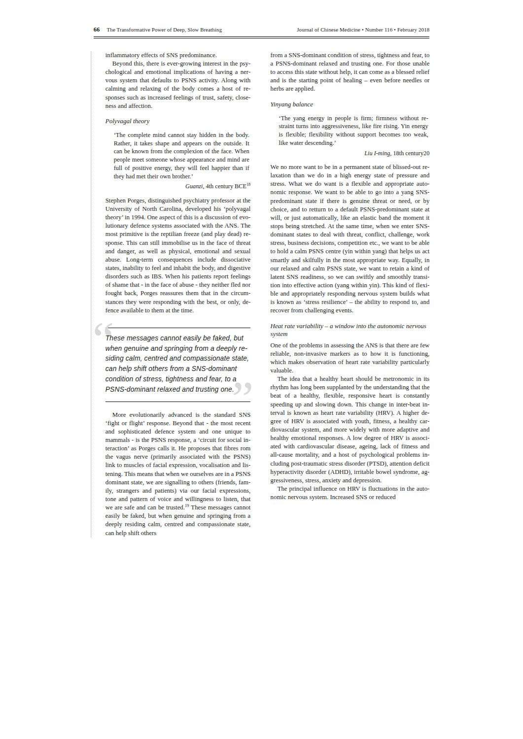66 The Transformative Power of Deep, Slow Breathing Journal of Chinese Medicine • Number 116 • February 2018
inflammatory effects of SNS predominance.
Beyond this, there is ever-growing interest in the psychological and emotional implications of having a nervous system that defaults to PSNS activity. Along with calming and relaxing of the body comes a host of responses such as increased feelings of trust, safety, closeness and affection.
Polyvagal theory
‘The complete mind cannot stay hidden in the body. Rather, it takes shape and appears on the outside. It can be known from the complexion of the face. When people meet someone whose appearance and mind are full of positive energy, they will feel happier than if they had met their own brother.’
Guanzi, 4th century BCE18
Stephen Porges, distinguished psychiatry professor at the University of North Carolina, developed his ‘polyvagal theory’ in 1994. One aspect of this is a discussion of evolutionary defence systems associated with the ANS. The most primitive is the reptilian freeze (and play dead) response. This can still immobilise us in the face of threat and danger, as well as physical, emotional and sexual abuse. Long-term consequences include dissociative states, inability to feel and inhabit the body, and digestive disorders such as IBS. When his patients report feelings of shame that - in the face of abuse - they neither fled nor fought back, Porges reassures them that in the circumstances they were responding with the best, or only, defence available to them at the time.
“ ”
These messages cannot easily be faked, but when genuine and springing from a deeply residing calm, centred and compassionate state, can help shift others from a SNS-dominant condition of stress, tightness and fear, to a PSNS-dominant relaxed and trusting one.
More evolutionarily advanced is the standard SNS ‘fight or flight’ response. Beyond that - the most recent and sophisticated defence system and one unique to mammals - is the PSNS response, a ‘circuit for social interaction’ as Porges calls it. He proposes that fibres rom the vagus nerve (primarily associated with the PSNS) link to muscles of facial expression, vocalisation and listening. This means that when we ourselves are in a PSNS dominant state, we are signalling to others (friends, family, strangers and patients) via our facial expressions, tone and pattern of voice and willingness to listen, that we are safe and can be trusted.19 These messages cannot easily be faked, but when genuine and springing from a deeply residing calm, centred and compassionate state, can help shift others
from a SNS-dominant condition of stress, tightness and fear, to a PSNS-dominant relaxed and trusting one. For those unable to access this state without help, it can come as a blessed relief and is the starting point of healing – even before needles or herbs are applied.
Yinyang balance
‘The yang energy in people is firm; firmness without restraint turns into aggressiveness, like fire rising. Yin energy is flexible; flexibility without support becomes too weak, like water descending.’
Liu I-ming, 18th century20
We no more want to be in a permanent state of blissed-out relaxation than we do in a high energy state of pressure and stress. What we do want is a flexible and appropriate autonomic response. We want to be able to go into a yang SNS-predominant state if there is genuine threat or need, or by choice, and to retturn to a default PSNS-predominant state at will, or just automatically, like an elastic band the moment it stops being stretched. At the same time, when we enter SNS-dominant states to deal with threat, conflict, challenge, work stress, business decisions, competition etc., we want to be able to hold a calm PSNS centre (yin within yang) that helps us act smartly and skilfully in the most appropriate way. Equally, in our relaxed and calm PSNS state, we want to retain a kind of latent SNS readiness, so we can swiftly and smoothly transition into effective action (yang within yin). This kind of flexible and appropriately responding nervous system builds what is known as ‘stress resilience’ – the ability to respond to, and recover from challenging events.
Heat rate variability – a window into the autonomic nervous system
One of the problems in assessing the ANS is that there are few reliable, non-invasive markers as to how it is functioning, which makes observation of heart rate variability particularly valuable.
The idea that a healthy heart should be metronomic in its rhythm has long been supplanted by the understanding that the beat of a healthy, flexible, responsive heart is constantly speeding up and slowing down. This change in inter-beat interval is known as heart rate variability (HRV). A higher degree of HRV is associated with youth, fitness, a healthy cardiovascular system, and more widely with more adaptive and healthy emotional responses. A low degree of HRV is associated with cardiovascular disease, ageing, lack of fitness and all-cause mortality, and a host of psychological problems including post-traumatic stress disorder (PTSD), attention deficit hyperactivity disorder (ADHD), irritable bowel syndrome, aggressiveness, stress, anxiety and depression.
The principal influence on HRV is fluctuations in the autonomic nervous system. Increased SNS or reduced